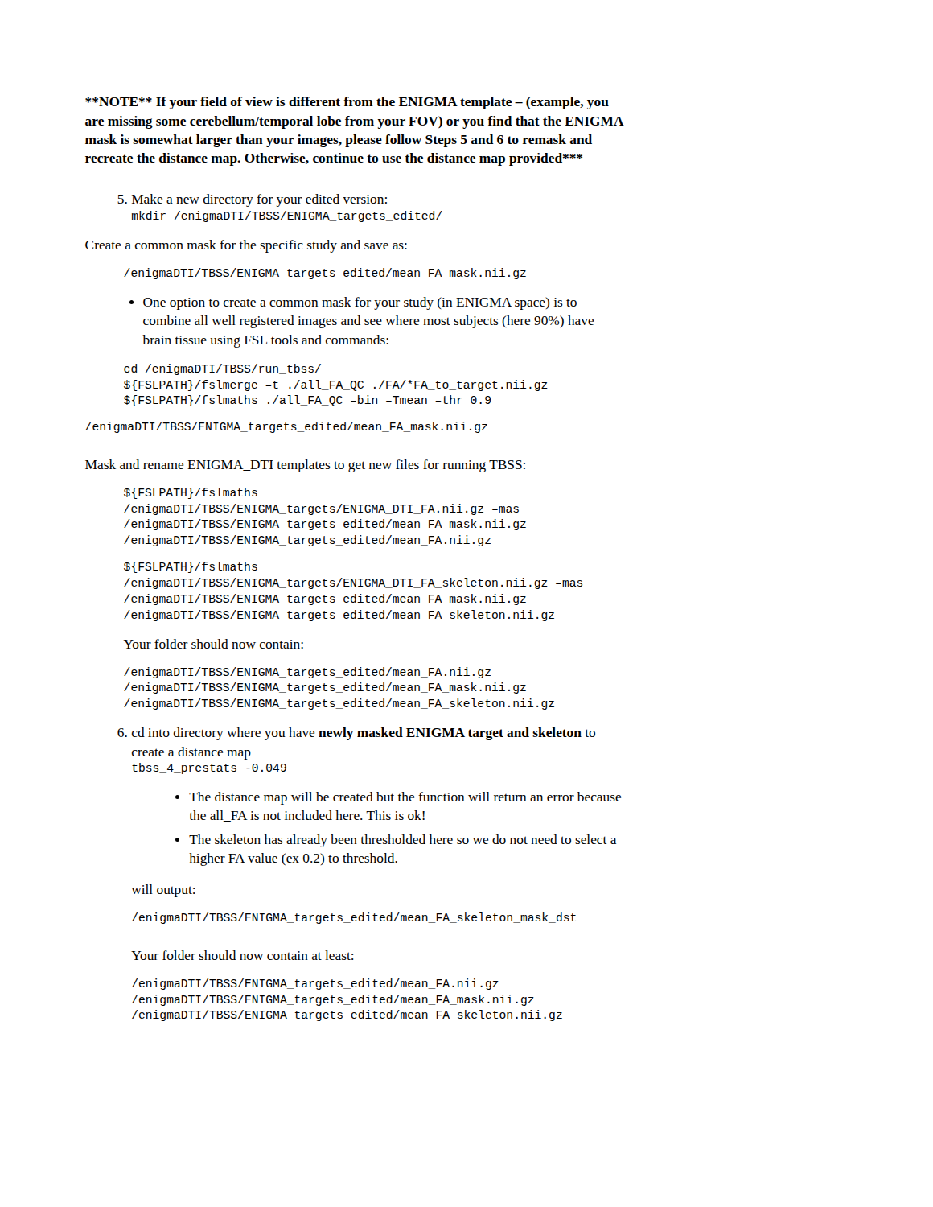**NOTE** If your field of view is different from the ENIGMA template – (example, you are missing some cerebellum/temporal lobe from your FOV) or you find that the ENIGMA mask is somewhat larger than your images, please follow Steps 5 and 6 to remask and recreate the distance map. Otherwise, continue to use the distance map provided***
Make a new directory for your edited version:
mkdir /enigmaDTI/TBSS/ENIGMA_targets_edited/
Create a common mask for the specific study and save as:
/enigmaDTI/TBSS/ENIGMA_targets_edited/mean_FA_mask.nii.gz
One option to create a common mask for your study (in ENIGMA space) is to combine all well registered images and see where most subjects (here 90%) have brain tissue using FSL tools and commands:
cd /enigmaDTI/TBSS/run_tbss/ ${FSLPATH}/fslmerge –t ./all_FA_QC ./FA/*FA_to_target.nii.gz ${FSLPATH}/fslmaths ./all_FA_QC –bin –Tmean –thr 0.9
/enigmaDTI/TBSS/ENIGMA_targets_edited/mean_FA_mask.nii.gz
Mask and rename ENIGMA_DTI templates to get new files for running TBSS:
${FSLPATH}/fslmaths /enigmaDTI/TBSS/ENIGMA_targets/ENIGMA_DTI_FA.nii.gz –mas /enigmaDTI/TBSS/ENIGMA_targets_edited/mean_FA_mask.nii.gz /enigmaDTI/TBSS/ENIGMA_targets_edited/mean_FA.nii.gz
${FSLPATH}/fslmaths /enigmaDTI/TBSS/ENIGMA_targets/ENIGMA_DTI_FA_skeleton.nii.gz –mas /enigmaDTI/TBSS/ENIGMA_targets_edited/mean_FA_mask.nii.gz /enigmaDTI/TBSS/ENIGMA_targets_edited/mean_FA_skeleton.nii.gz
Your folder should now contain:
/enigmaDTI/TBSS/ENIGMA_targets_edited/mean_FA.nii.gz /enigmaDTI/TBSS/ENIGMA_targets_edited/mean_FA_mask.nii.gz /enigmaDTI/TBSS/ENIGMA_targets_edited/mean_FA_skeleton.nii.gz
cd into directory where you have newly masked ENIGMA target and skeleton to create a distance map
tbss_4_prestats -0.049
The distance map will be created but the function will return an error because the all_FA is not included here. This is ok!
The skeleton has already been thresholded here so we do not need to select a higher FA value (ex 0.2) to threshold.
will output:
/enigmaDTI/TBSS/ENIGMA_targets_edited/mean_FA_skeleton_mask_dst
Your folder should now contain at least:
/enigmaDTI/TBSS/ENIGMA_targets_edited/mean_FA.nii.gz /enigmaDTI/TBSS/ENIGMA_targets_edited/mean_FA_mask.nii.gz /enigmaDTI/TBSS/ENIGMA_targets_edited/mean_FA_skeleton.nii.gz